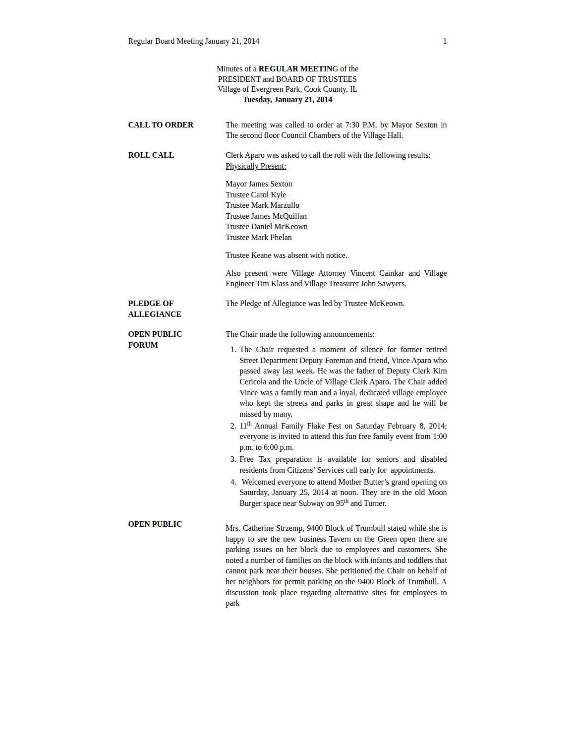Regular Board Meeting January 21, 2014
1
Minutes of a REGULAR MEETING of the PRESIDENT and BOARD OF TRUSTEES Village of Evergreen Park, Cook County, IL Tuesday, January 21, 2014
| CALL TO ORDER | The meeting was called to order at 7:30 P.M. by Mayor Sexton in The second floor Council Chambers of the Village Hall. |
| ROLL CALL | Clerk Aparo was asked to call the roll with the following results: Physically Present: Mayor James Sexton Trustee Carol Kyle Trustee Mark Marzullo Trustee James McQuillan Trustee Daniel McKeown Trustee Mark Phelan Trustee Keane was absent with notice. Also present were Village Attorney Vincent Cainkar and Village Engineer Tim Klass and Village Treasurer John Sawyers. |
| PLEDGE OF ALLEGIANCE | The Pledge of Allegiance was led by Trustee McKeown. |
| OPEN PUBLIC FORUM | The Chair made the following announcements: The Chair requested a moment of silence for former retired Street Department Deputy Foreman and friend, Vince Aparo who passed away last week. He was the father of Deputy Clerk Kim Cericola and the Uncle of Village Clerk Aparo. The Chair added Vince was a family man and a loyal, dedicated village employee who kept the streets and parks in great shape and he will be missed by many. 11 th Annual Family Flake Fest on Saturday February 8, 2014; everyone is invited to attend this fun free family event from 1:00 p.m. to 6:00 p.m. Free Tax preparation is available for seniors and disabled residents from Citizens’ Services call early for appointments. Welcomed everyone to attend Mother Butter’s grand opening on Saturday, January 25, 2014 at noon. They are in the old Moon Burger space near Subway on 95 th and Turner. |
| OPEN PUBLIC | Mrs. Catherine Strzemp, 9400 Block of Trumbull stated while she is happy to see the new business Tavern on the Green open there are parking issues on her block due to employees and customers. She noted a number of families on the block with infants and toddlers that cannot park near their houses. She petitioned the Chair on behalf of her neighbors for permit parking on the 9400 Block of Trumbull. A discussion took place regarding alternative sites for employees to park |